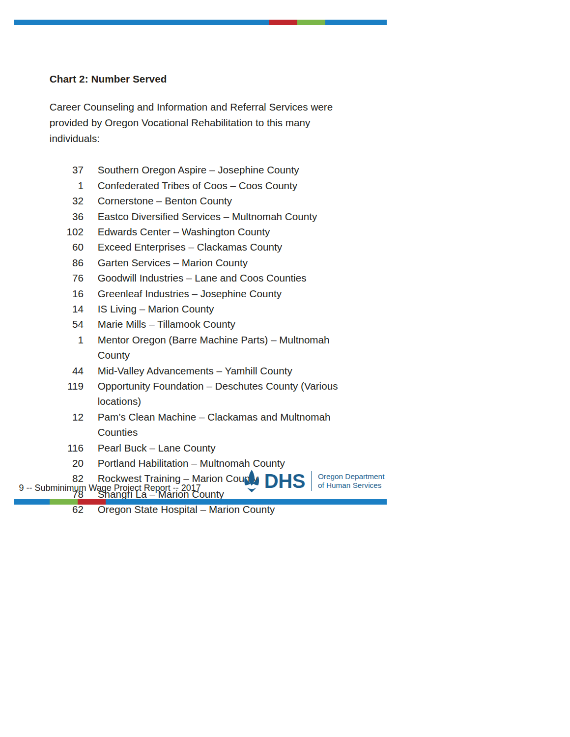Chart 2: Number Served
Career Counseling and Information and Referral Services were provided by Oregon Vocational Rehabilitation to this many individuals:
| 37 | Southern Oregon Aspire – Josephine County |
| 1 | Confederated Tribes of Coos – Coos County |
| 32 | Cornerstone – Benton County |
| 36 | Eastco Diversified Services – Multnomah County |
| 102 | Edwards Center – Washington County |
| 60 | Exceed Enterprises – Clackamas County |
| 86 | Garten Services – Marion County |
| 76 | Goodwill Industries – Lane and Coos Counties |
| 16 | Greenleaf Industries – Josephine County |
| 14 | IS Living – Marion County |
| 54 | Marie Mills – Tillamook County |
| 1 | Mentor Oregon (Barre Machine Parts) – Multnomah County |
| 44 | Mid-Valley Advancements – Yamhill County |
| 119 | Opportunity Foundation – Deschutes County (Various locations) |
| 12 | Pam’s Clean Machine – Clackamas and Multnomah Counties |
| 116 | Pearl Buck – Lane County |
| 20 | Portland Habilitation – Multnomah County |
| 82 | Rockwest Training – Marion County |
| 78 | Shangri La – Marion County |
| 62 | Oregon State Hospital – Marion County |
| 66 | Sunrise |
| 57 | Tualatin Valley |
| 46 | Willamette Valley |
| 22 | Miscellaneous (Done by VR counselors before May 10, 2016 + employer no longer pays subminimum wage + no contact) |
| 1239 | Total |
9 -- Subminimum Wage Project Report -- 2017
DHS
Oregon Department of Human Services